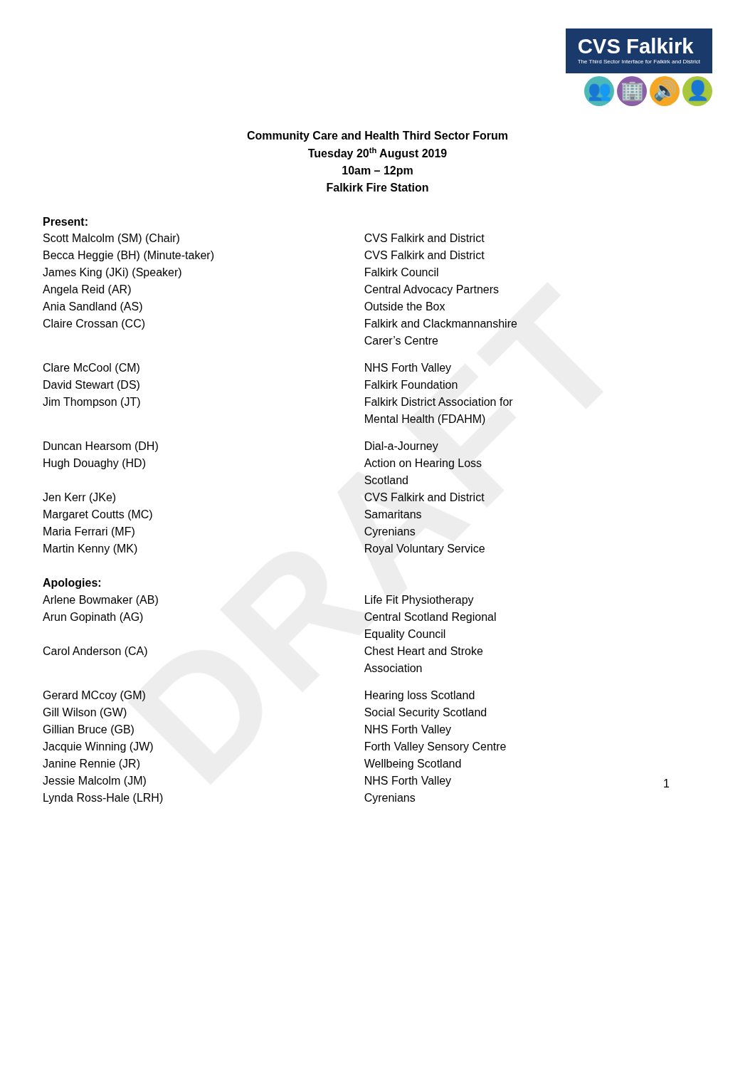DRAFT
CVS Falkirk
The Third Sector Interface for Falkirk and District
👥
🏢
🔊
👤
Community Care and Health Third Sector Forum
Tuesday 20th August 2019
10am – 12pm
Falkirk Fire Station
Present:
| Scott Malcolm (SM) (Chair) | CVS Falkirk and District |
| Becca Heggie (BH) (Minute-taker) | CVS Falkirk and District |
| James King (JKi) (Speaker) | Falkirk Council |
| Angela Reid (AR) | Central Advocacy Partners |
| Ania Sandland (AS) | Outside the Box |
| Claire Crossan (CC) | Falkirk and Clackmannanshire Carer’s Centre |
| Clare McCool (CM) | NHS Forth Valley |
| David Stewart (DS) | Falkirk Foundation |
| Jim Thompson (JT) | Falkirk District Association for Mental Health (FDAHM) |
| Duncan Hearsom (DH) | Dial-a-Journey |
| Hugh Douaghy (HD) | Action on Hearing Loss Scotland |
| Jen Kerr (JKe) | CVS Falkirk and District |
| Margaret Coutts (MC) | Samaritans |
| Maria Ferrari (MF) | Cyrenians |
| Martin Kenny (MK) | Royal Voluntary Service |
Apologies:
| Arlene Bowmaker (AB) | Life Fit Physiotherapy |
| Arun Gopinath (AG) | Central Scotland Regional Equality Council |
| Carol Anderson (CA) | Chest Heart and Stroke Association |
| Gerard MCcoy (GM) | Hearing loss Scotland |
| Gill Wilson (GW) | Social Security Scotland |
| Gillian Bruce (GB) | NHS Forth Valley |
| Jacquie Winning (JW) | Forth Valley Sensory Centre |
| Janine Rennie (JR) | Wellbeing Scotland |
| Jessie Malcolm (JM) | NHS Forth Valley |
| Lynda Ross-Hale (LRH) | Cyrenians |
1